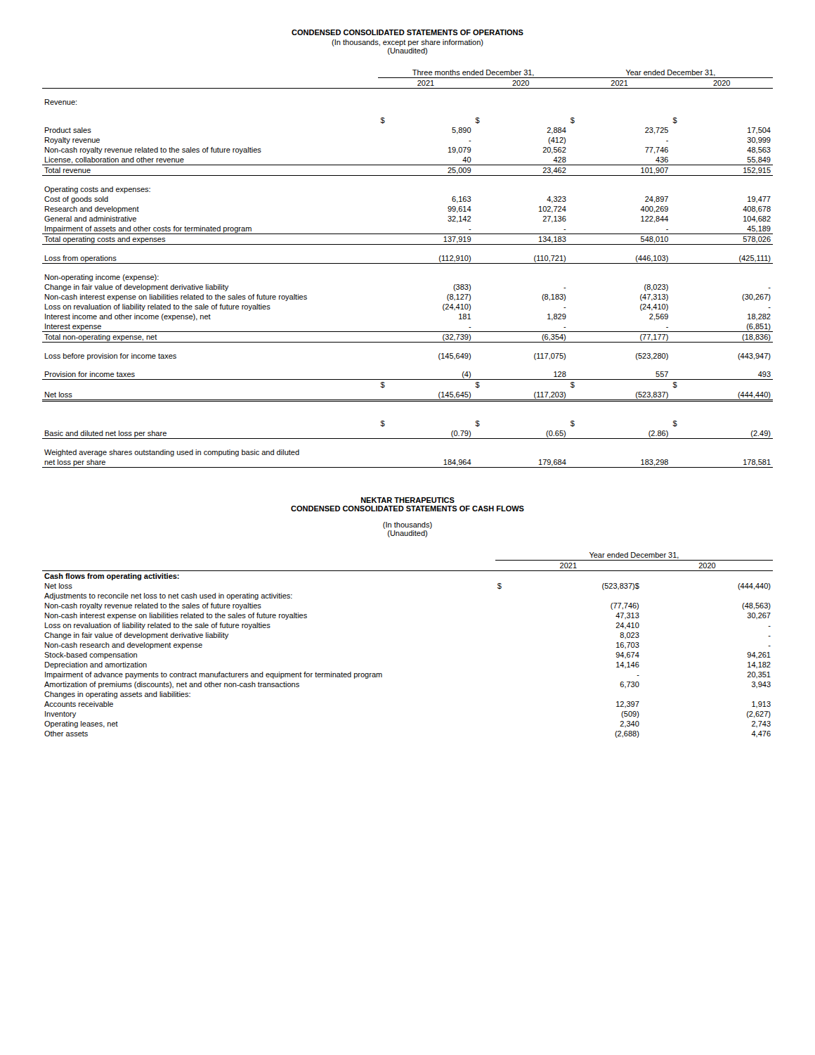CONDENSED CONSOLIDATED STATEMENTS OF OPERATIONS
(In thousands, except per share information)
(Unaudited)
| | Three months ended December 31, | Year ended December 31, |
| | 2021 | 2020 | 2021 | 2020 |
| Revenue: | |
| | $ | | $ | | $ | | $ | |
| Product sales | | 5,890 | | 2,884 | | 23,725 | | 17,504 |
| Royalty revenue | | - | | (412) | | - | | 30,999 |
| Non-cash royalty revenue related to the sales of future royalties | | 19,079 | | 20,562 | | 77,746 | | 48,563 |
| License, collaboration and other revenue | | 40 | | 428 | | 436 | | 55,849 |
| Total revenue | | 25,009 | | 23,462 | | 101,907 | | 152,915 |
| Operating costs and expenses: | |
| Cost of goods sold | | 6,163 | | 4,323 | | 24,897 | | 19,477 |
| Research and development | | 99,614 | | 102,724 | | 400,269 | | 408,678 |
| General and administrative | | 32,142 | | 27,136 | | 122,844 | | 104,682 |
| Impairment of assets and other costs for terminated program | | - | | - | | - | | 45,189 |
| Total operating costs and expenses | | 137,919 | | 134,183 | | 548,010 | | 578,026 |
| Loss from operations | | (112,910) | | (110,721) | | (446,103) | | (425,111) |
| Non-operating income (expense): | |
| Change in fair value of development derivative liability | | (383) | | - | | (8,023) | | - |
| Non-cash interest expense on liabilities related to the sales of future royalties | | (8,127) | | (8,183) | | (47,313) | | (30,267) |
| Loss on revaluation of liability related to the sale of future royalties | | (24,410) | | - | | (24,410) | | - |
| Interest income and other income (expense), net | | 181 | | 1,829 | | 2,569 | | 18,282 |
| Interest expense | | - | | - | | - | | (6,851) |
| Total non-operating expense, net | | (32,739) | | (6,354) | | (77,177) | | (18,836) |
| Loss before provision for income taxes | | (145,649) | | (117,075) | | (523,280) | | (443,947) |
| Provision for income taxes | | (4) | | 128 | | 557 | | 493 |
| | $ | | $ | | $ | | $ | |
| Net loss | | (145,645) | | (117,203) | | (523,837) | | (444,440) |
| | $ | | $ | | $ | | $ | |
| Basic and diluted net loss per share | | (0.79) | | (0.65) | | (2.86) | | (2.49) |
| Weighted average shares outstanding used in computing basic and diluted | |
| net loss per share | | 184,964 | | 179,684 | | 183,298 | | 178,581 |
NEKTAR THERAPEUTICS
CONDENSED CONSOLIDATED STATEMENTS OF CASH FLOWS
(In thousands)
(Unaudited)
| | Year ended December 31, |
| | 2021 | 2020 |
| Cash flows from operating activities: | |
| Net loss | $ | (523,837)$ | (444,440) |
| Adjustments to reconcile net loss to net cash used in operating activities: | |
| Non-cash royalty revenue related to the sales of future royalties | | (77,746) | (48,563) |
| Non-cash interest expense on liabilities related to the sales of future royalties | | 47,313 | 30,267 |
| Loss on revaluation of liability related to the sale of future royalties | | 24,410 | - |
| Change in fair value of development derivative liability | | 8,023 | - |
| Non-cash research and development expense | | 16,703 | - |
| Stock-based compensation | | 94,674 | 94,261 |
| Depreciation and amortization | | 14,146 | 14,182 |
| Impairment of advance payments to contract manufacturers and equipment for terminated program | | - | 20,351 |
| Amortization of premiums (discounts), net and other non-cash transactions | | 6,730 | 3,943 |
| Changes in operating assets and liabilities: | |
| Accounts receivable | | 12,397 | 1,913 |
| Inventory | | (509) | (2,627) |
| Operating leases, net | | 2,340 | 2,743 |
| Other assets | | (2,688) | 4,476 |